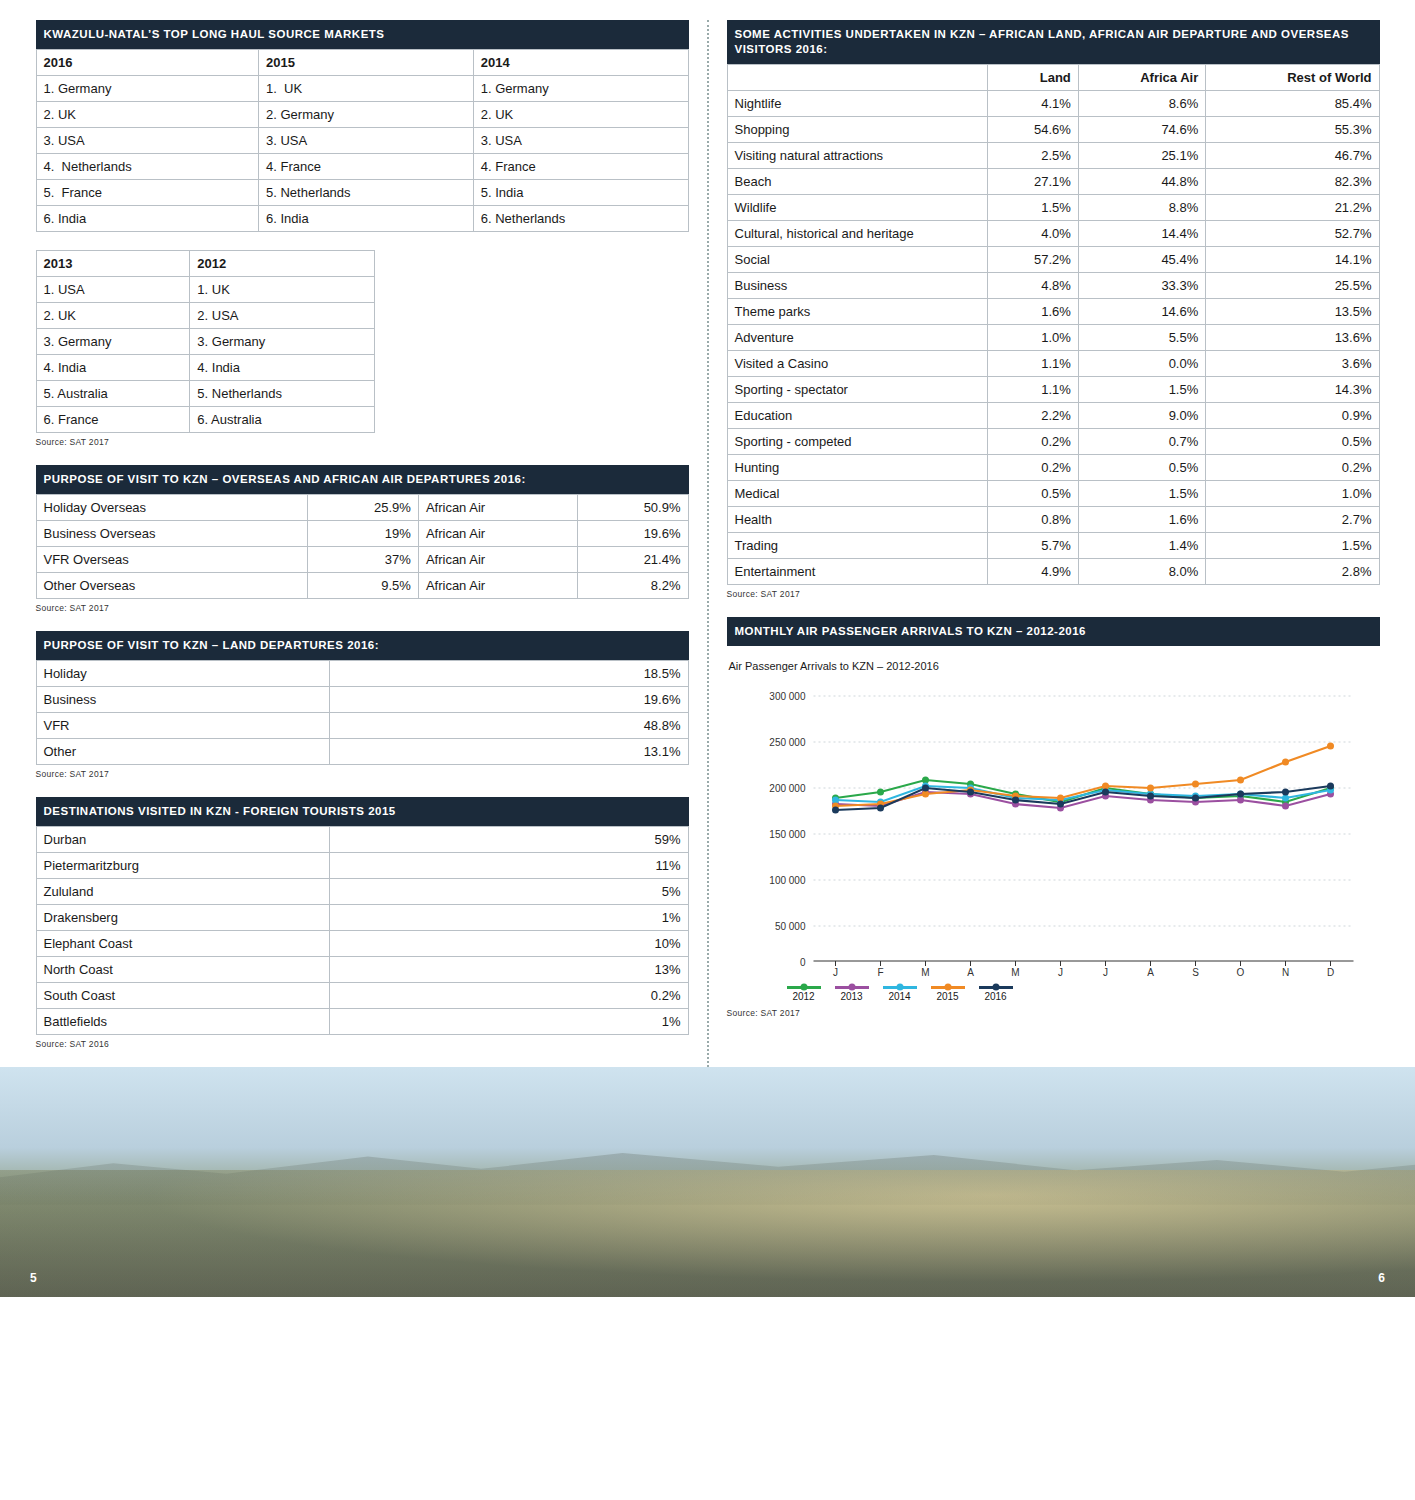KwaZulu-Natal’s Top Long Haul Source Markets
| 2016 | 2015 | 2014 |
| --- | --- | --- |
| 1. Germany | 1. UK | 1. Germany |
| 2. UK | 2. Germany | 2. UK |
| 3. USA | 3. USA | 3. USA |
| 4. Netherlands | 4. France | 4. France |
| 5. France | 5. Netherlands | 5. India |
| 6. India | 6. India | 6. Netherlands |
| 2013 | 2012 |
| --- | --- |
| 1. USA | 1. UK |
| 2. UK | 2. USA |
| 3. Germany | 3. Germany |
| 4. India | 4. India |
| 5. Australia | 5. Netherlands |
| 6. France | 6. Australia |
Source: SAT 2017
Purpose of Visit to KZN – Overseas and African Air Departures 2016:
| Holiday Overseas | 25.9% | African Air | 50.9% |
| Business Overseas | 19% | African Air | 19.6% |
| VFR Overseas | 37% | African Air | 21.4% |
| Other Overseas | 9.5% | African Air | 8.2% |
Source: SAT 2017
Purpose of Visit to KZN – Land Departures 2016:
| Holiday | 18.5% |
| Business | 19.6% |
| VFR | 48.8% |
| Other | 13.1% |
Source: SAT 2017
Destinations Visited in KZN - Foreign Tourists 2015
| Durban | 59% |
| Pietermaritzburg | 11% |
| Zululand | 5% |
| Drakensberg | 1% |
| Elephant Coast | 10% |
| North Coast | 13% |
| South Coast | 0.2% |
| Battlefields | 1% |
Source: SAT 2016
Some Activities Undertaken in KZN – African Land, African Air Departure and Overseas Visitors 2016:
| | Land | Africa Air | Rest of World |
| --- | --- | --- | --- |
| Nightlife | 4.1% | 8.6% | 85.4% |
| Shopping | 54.6% | 74.6% | 55.3% |
| Visiting natural attractions | 2.5% | 25.1% | 46.7% |
| Beach | 27.1% | 44.8% | 82.3% |
| Wildlife | 1.5% | 8.8% | 21.2% |
| Cultural, historical and heritage | 4.0% | 14.4% | 52.7% |
| Social | 57.2% | 45.4% | 14.1% |
| Business | 4.8% | 33.3% | 25.5% |
| Theme parks | 1.6% | 14.6% | 13.5% |
| Adventure | 1.0% | 5.5% | 13.6% |
| Visited a Casino | 1.1% | 0.0% | 3.6% |
| Sporting - spectator | 1.1% | 1.5% | 14.3% |
| Education | 2.2% | 9.0% | 0.9% |
| Sporting - competed | 0.2% | 0.7% | 0.5% |
| Hunting | 0.2% | 0.5% | 0.2% |
| Medical | 0.5% | 1.5% | 1.0% |
| Health | 0.8% | 1.6% | 2.7% |
| Trading | 5.7% | 1.4% | 1.5% |
| Entertainment | 4.9% | 8.0% | 2.8% |
Source: SAT 2017
Monthly Air Passenger Arrivals to KZN – 2012-2016
Air Passenger Arrivals to KZN – 2012-2016
300 000 250 000 200 000 150 000 100 000 50 000 0 J F M A M J J A S O N D
2012
2013
2014
2015
2016
Source: SAT 2017
5 6